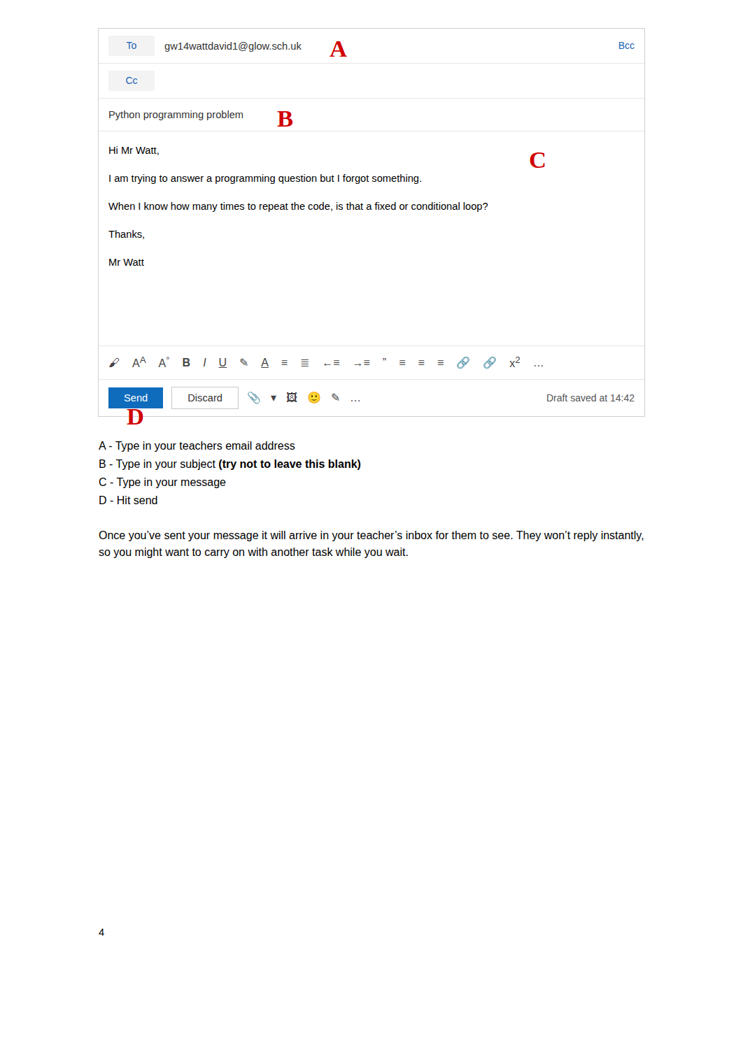To gw14wattdavid1@glow.sch.uk A Bcc
Cc
Python programming problem B
C
Hi Mr Watt,
I am trying to answer a programming question but I forgot something.
When I know how many times to repeat the code, is that a fixed or conditional loop?
Thanks,
Mr Watt
🖌 AA A° B I U ✎ A ≡ ≣ ←≡ →≡ ” ≡ ≡ ≡ 🔗 🔗 x2 …
Send Discard D
📎 ▾ 🖼 🙂 ✎ …
Draft saved at 14:42
A - Type in your teachers email address
B - Type in your subject (try not to leave this blank)
C - Type in your message
D - Hit send
Once you’ve sent your message it will arrive in your teacher’s inbox for them to see. They won’t reply instantly, so you might want to carry on with another task while you wait.
4